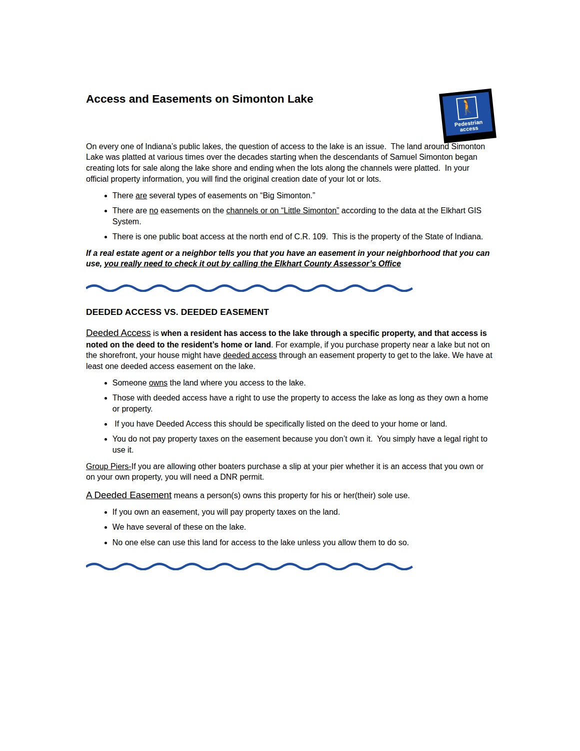🚶
Pedestrian
access
Access and Easements on Simonton Lake
On every one of Indiana’s public lakes, the question of access to the lake is an issue. The land around Simonton Lake was platted at various times over the decades starting when the descendants of Samuel Simonton began creating lots for sale along the lake shore and ending when the lots along the channels were platted. In your official property information, you will find the original creation date of your lot or lots.
There are several types of easements on “Big Simonton.”
There are no easements on the channels or on “Little Simonton” according to the data at the Elkhart GIS System.
There is one public boat access at the north end of C.R. 109. This is the property of the State of Indiana.
If a real estate agent or a neighbor tells you that you have an easement in your neighborhood that you can use, you really need to check it out by calling the Elkhart County Assessor’s Office
DEEDED ACCESS VS. DEEDED EASEMENT
Deeded Access is when a resident has access to the lake through a specific property, and that access is noted on the deed to the resident’s home or land. For example, if you purchase property near a lake but not on the shorefront, your house might have deeded access through an easement property to get to the lake. We have at least one deeded access easement on the lake.
Someone owns the land where you access to the lake.
Those with deeded access have a right to use the property to access the lake as long as they own a home or property.
If you have Deeded Access this should be specifically listed on the deed to your home or land.
You do not pay property taxes on the easement because you don’t own it. You simply have a legal right to use it.
Group Piers-If you are allowing other boaters purchase a slip at your pier whether it is an access that you own or on your own property, you will need a DNR permit.
A Deeded Easement means a person(s) owns this property for his or her(their) sole use.
If you own an easement, you will pay property taxes on the land.
We have several of these on the lake.
No one else can use this land for access to the lake unless you allow them to do so.